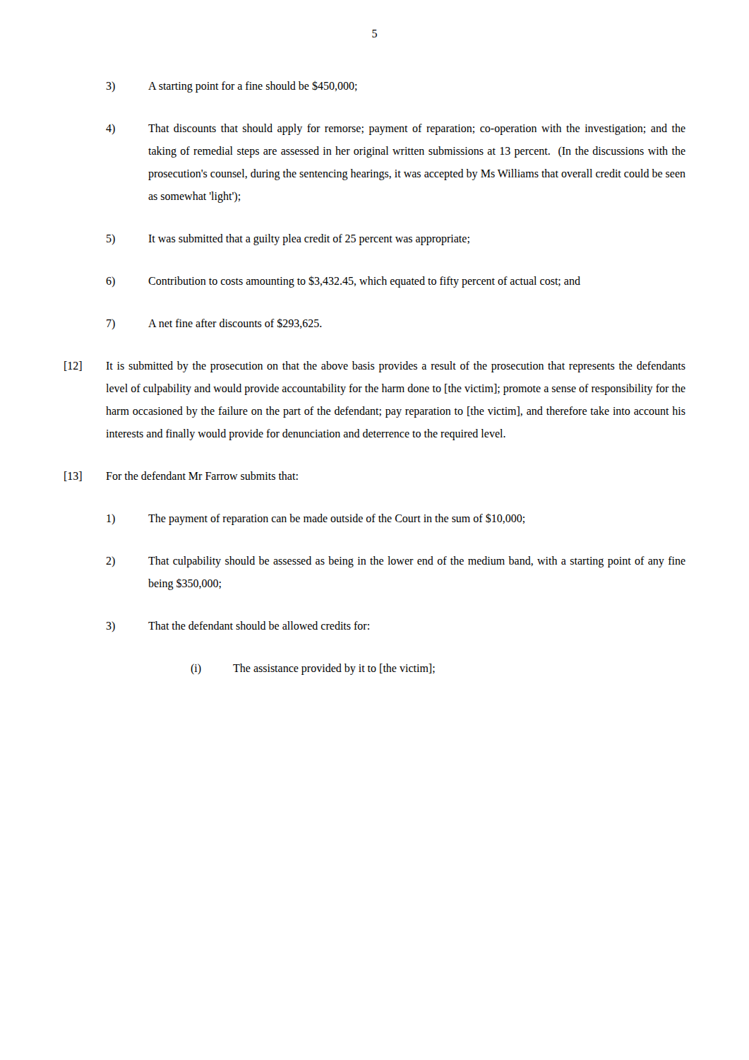5
3)
A starting point for a fine should be $450,000;
4)
That discounts that should apply for remorse; payment of reparation; co-operation with the investigation; and the taking of remedial steps are assessed in her original written submissions at 13 percent. (In the discussions with the prosecution's counsel, during the sentencing hearings, it was accepted by Ms Williams that overall credit could be seen as somewhat 'light');
5)
It was submitted that a guilty plea credit of 25 percent was appropriate;
6)
Contribution to costs amounting to $3,432.45, which equated to fifty percent of actual cost; and
7)
A net fine after discounts of $293,625.
[12]
It is submitted by the prosecution on that the above basis provides a result of the prosecution that represents the defendants level of culpability and would provide accountability for the harm done to [the victim]; promote a sense of responsibility for the harm occasioned by the failure on the part of the defendant; pay reparation to [the victim], and therefore take into account his interests and finally would provide for denunciation and deterrence to the required level.
[13]
For the defendant Mr Farrow submits that:
1)
The payment of reparation can be made outside of the Court in the sum of $10,000;
2)
That culpability should be assessed as being in the lower end of the medium band, with a starting point of any fine being $350,000;
3)
That the defendant should be allowed credits for:
(i)
The assistance provided by it to [the victim];